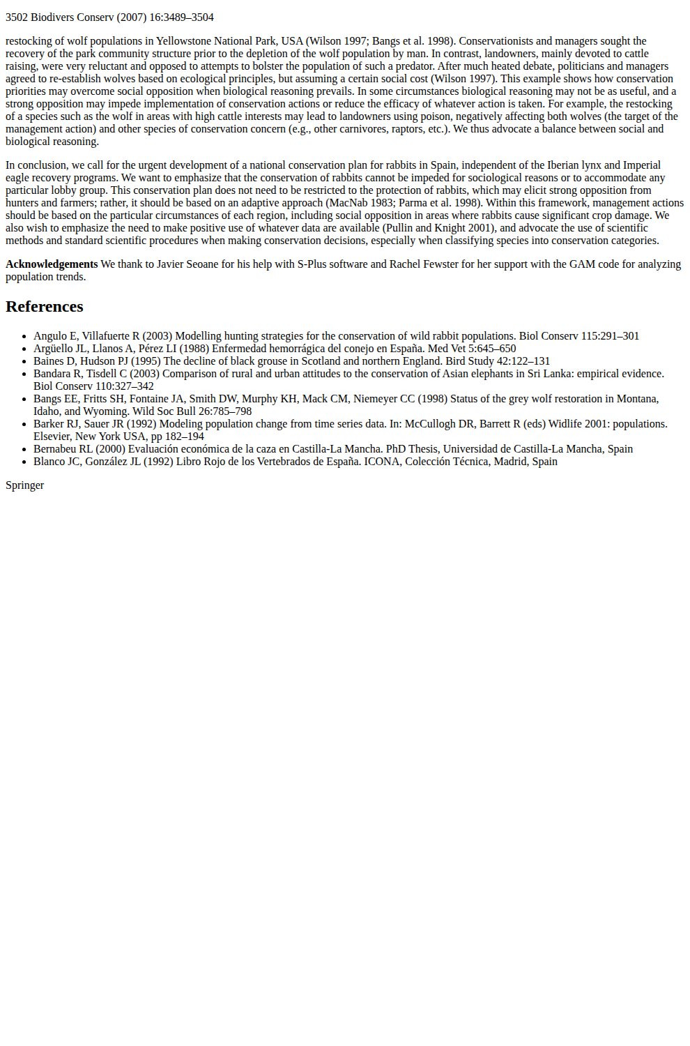3502 Biodivers Conserv (2007) 16:3489–3504
restocking of wolf populations in Yellowstone National Park, USA (Wilson 1997; Bangs et al. 1998). Conservationists and managers sought the recovery of the park community structure prior to the depletion of the wolf population by man. In contrast, landowners, mainly devoted to cattle raising, were very reluctant and opposed to attempts to bolster the population of such a predator. After much heated debate, politicians and managers agreed to re-establish wolves based on ecological principles, but assuming a certain social cost (Wilson 1997). This example shows how conservation priorities may overcome social opposition when biological reasoning prevails. In some circumstances biological reasoning may not be as useful, and a strong opposition may impede implementation of conservation actions or reduce the efficacy of whatever action is taken. For example, the restocking of a species such as the wolf in areas with high cattle interests may lead to landowners using poison, negatively affecting both wolves (the target of the management action) and other species of conservation concern (e.g., other carnivores, raptors, etc.). We thus advocate a balance between social and biological reasoning.
In conclusion, we call for the urgent development of a national conservation plan for rabbits in Spain, independent of the Iberian lynx and Imperial eagle recovery programs. We want to emphasize that the conservation of rabbits cannot be impeded for sociological reasons or to accommodate any particular lobby group. This conservation plan does not need to be restricted to the protection of rabbits, which may elicit strong opposition from hunters and farmers; rather, it should be based on an adaptive approach (MacNab 1983; Parma et al. 1998). Within this framework, management actions should be based on the particular circumstances of each region, including social opposition in areas where rabbits cause significant crop damage. We also wish to emphasize the need to make positive use of whatever data are available (Pullin and Knight 2001), and advocate the use of scientific methods and standard scientific procedures when making conservation decisions, especially when classifying species into conservation categories.
Acknowledgements We thank to Javier Seoane for his help with S-Plus software and Rachel Fewster for her support with the GAM code for analyzing population trends.
References
Angulo E, Villafuerte R (2003) Modelling hunting strategies for the conservation of wild rabbit populations. Biol Conserv 115:291–301
Argüello JL, Llanos A, Pérez LI (1988) Enfermedad hemorrágica del conejo en España. Med Vet 5:645–650
Baines D, Hudson PJ (1995) The decline of black grouse in Scotland and northern England. Bird Study 42:122–131
Bandara R, Tisdell C (2003) Comparison of rural and urban attitudes to the conservation of Asian elephants in Sri Lanka: empirical evidence. Biol Conserv 110:327–342
Bangs EE, Fritts SH, Fontaine JA, Smith DW, Murphy KH, Mack CM, Niemeyer CC (1998) Status of the grey wolf restoration in Montana, Idaho, and Wyoming. Wild Soc Bull 26:785–798
Barker RJ, Sauer JR (1992) Modeling population change from time series data. In: McCullogh DR, Barrett R (eds) Widlife 2001: populations. Elsevier, New York USA, pp 182–194
Bernabeu RL (2000) Evaluación económica de la caza en Castilla-La Mancha. PhD Thesis, Universidad de Castilla-La Mancha, Spain
Blanco JC, González JL (1992) Libro Rojo de los Vertebrados de España. ICONA, Colección Técnica, Madrid, Spain
Springer